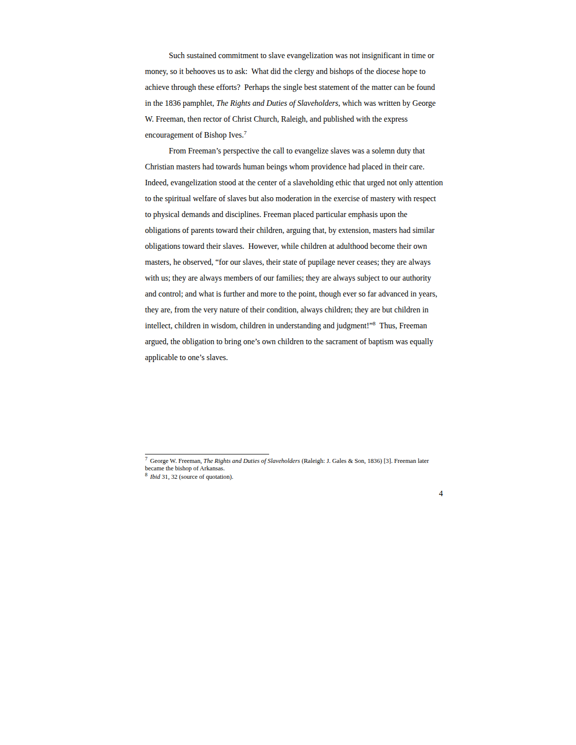Such sustained commitment to slave evangelization was not insignificant in time or money, so it behooves us to ask: What did the clergy and bishops of the diocese hope to achieve through these efforts? Perhaps the single best statement of the matter can be found in the 1836 pamphlet, The Rights and Duties of Slaveholders, which was written by George W. Freeman, then rector of Christ Church, Raleigh, and published with the express encouragement of Bishop Ives.7
From Freeman’s perspective the call to evangelize slaves was a solemn duty that Christian masters had towards human beings whom providence had placed in their care. Indeed, evangelization stood at the center of a slaveholding ethic that urged not only attention to the spiritual welfare of slaves but also moderation in the exercise of mastery with respect to physical demands and disciplines. Freeman placed particular emphasis upon the obligations of parents toward their children, arguing that, by extension, masters had similar obligations toward their slaves. However, while children at adulthood become their own masters, he observed, “for our slaves, their state of pupilage never ceases; they are always with us; they are always members of our families; they are always subject to our authority and control; and what is further and more to the point, though ever so far advanced in years, they are, from the very nature of their condition, always children; they are but children in intellect, children in wisdom, children in understanding and judgment!”8 Thus, Freeman argued, the obligation to bring one’s own children to the sacrament of baptism was equally applicable to one’s slaves.
7 George W. Freeman, The Rights and Duties of Slaveholders (Raleigh: J. Gales & Son, 1836) [3]. Freeman later became the bishop of Arkansas.
8 Ibid 31, 32 (source of quotation).
4